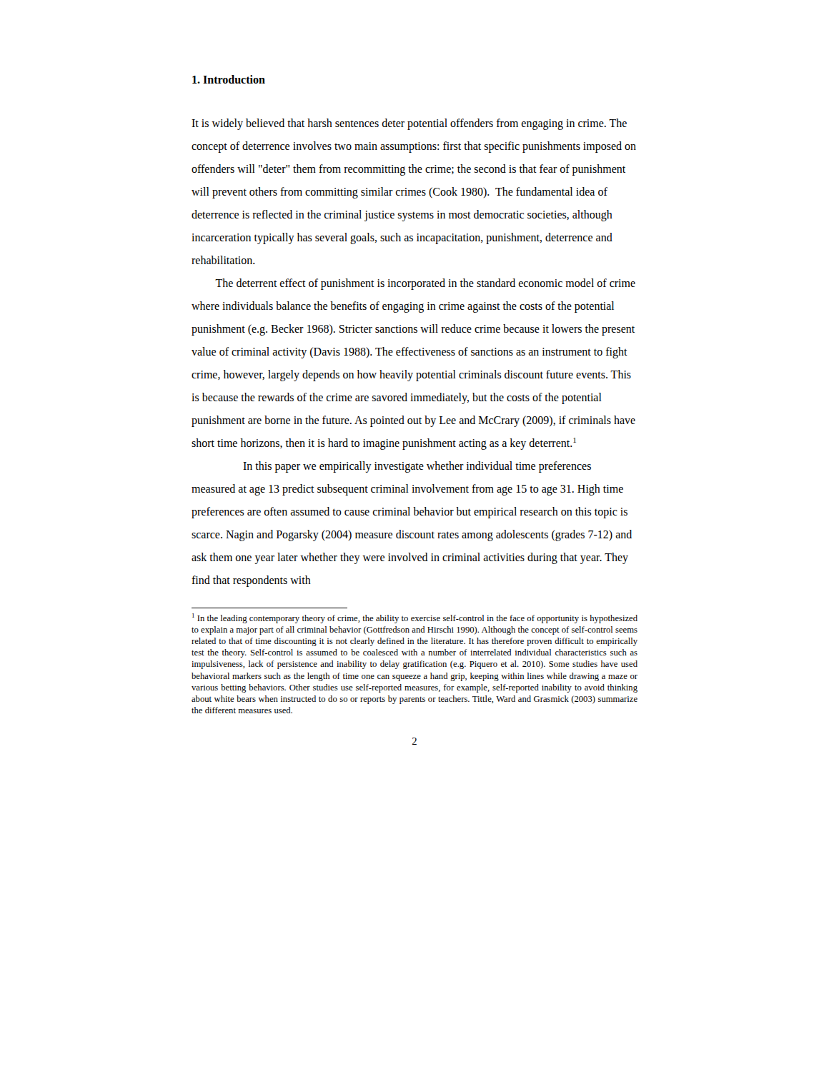1. Introduction
It is widely believed that harsh sentences deter potential offenders from engaging in crime. The concept of deterrence involves two main assumptions: first that specific punishments imposed on offenders will "deter" them from recommitting the crime; the second is that fear of punishment will prevent others from committing similar crimes (Cook 1980). The fundamental idea of deterrence is reflected in the criminal justice systems in most democratic societies, although incarceration typically has several goals, such as incapacitation, punishment, deterrence and rehabilitation.
The deterrent effect of punishment is incorporated in the standard economic model of crime where individuals balance the benefits of engaging in crime against the costs of the potential punishment (e.g. Becker 1968). Stricter sanctions will reduce crime because it lowers the present value of criminal activity (Davis 1988). The effectiveness of sanctions as an instrument to fight crime, however, largely depends on how heavily potential criminals discount future events. This is because the rewards of the crime are savored immediately, but the costs of the potential punishment are borne in the future. As pointed out by Lee and McCrary (2009), if criminals have short time horizons, then it is hard to imagine punishment acting as a key deterrent.1
In this paper we empirically investigate whether individual time preferences measured at age 13 predict subsequent criminal involvement from age 15 to age 31. High time preferences are often assumed to cause criminal behavior but empirical research on this topic is scarce. Nagin and Pogarsky (2004) measure discount rates among adolescents (grades 7-12) and ask them one year later whether they were involved in criminal activities during that year. They find that respondents with
1 In the leading contemporary theory of crime, the ability to exercise self-control in the face of opportunity is hypothesized to explain a major part of all criminal behavior (Gottfredson and Hirschi 1990). Although the concept of self-control seems related to that of time discounting it is not clearly defined in the literature. It has therefore proven difficult to empirically test the theory. Self-control is assumed to be coalesced with a number of interrelated individual characteristics such as impulsiveness, lack of persistence and inability to delay gratification (e.g. Piquero et al. 2010). Some studies have used behavioral markers such as the length of time one can squeeze a hand grip, keeping within lines while drawing a maze or various betting behaviors. Other studies use self-reported measures, for example, self-reported inability to avoid thinking about white bears when instructed to do so or reports by parents or teachers. Tittle, Ward and Grasmick (2003) summarize the different measures used.
2